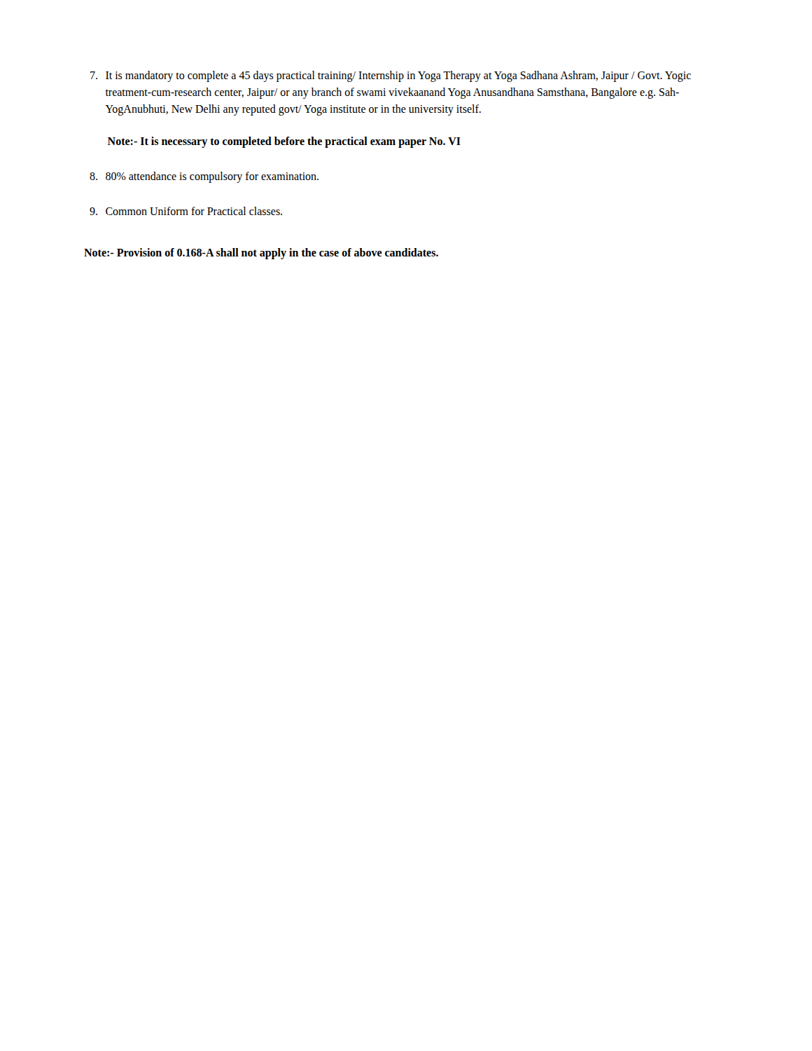It is mandatory to complete a 45 days practical training/ Internship in Yoga Therapy at Yoga Sadhana Ashram, Jaipur / Govt. Yogic treatment-cum-research center, Jaipur/ or any branch of swami vivekaanand Yoga Anusandhana Samsthana, Bangalore e.g. Sah-YogAnubhuti, New Delhi any reputed govt/ Yoga institute or in the university itself.
Note:- It is necessary to completed before the practical exam paper No. VI
80% attendance is compulsory for examination.
Common Uniform for Practical classes.
Note:- Provision of 0.168-A shall not apply in the case of above candidates.